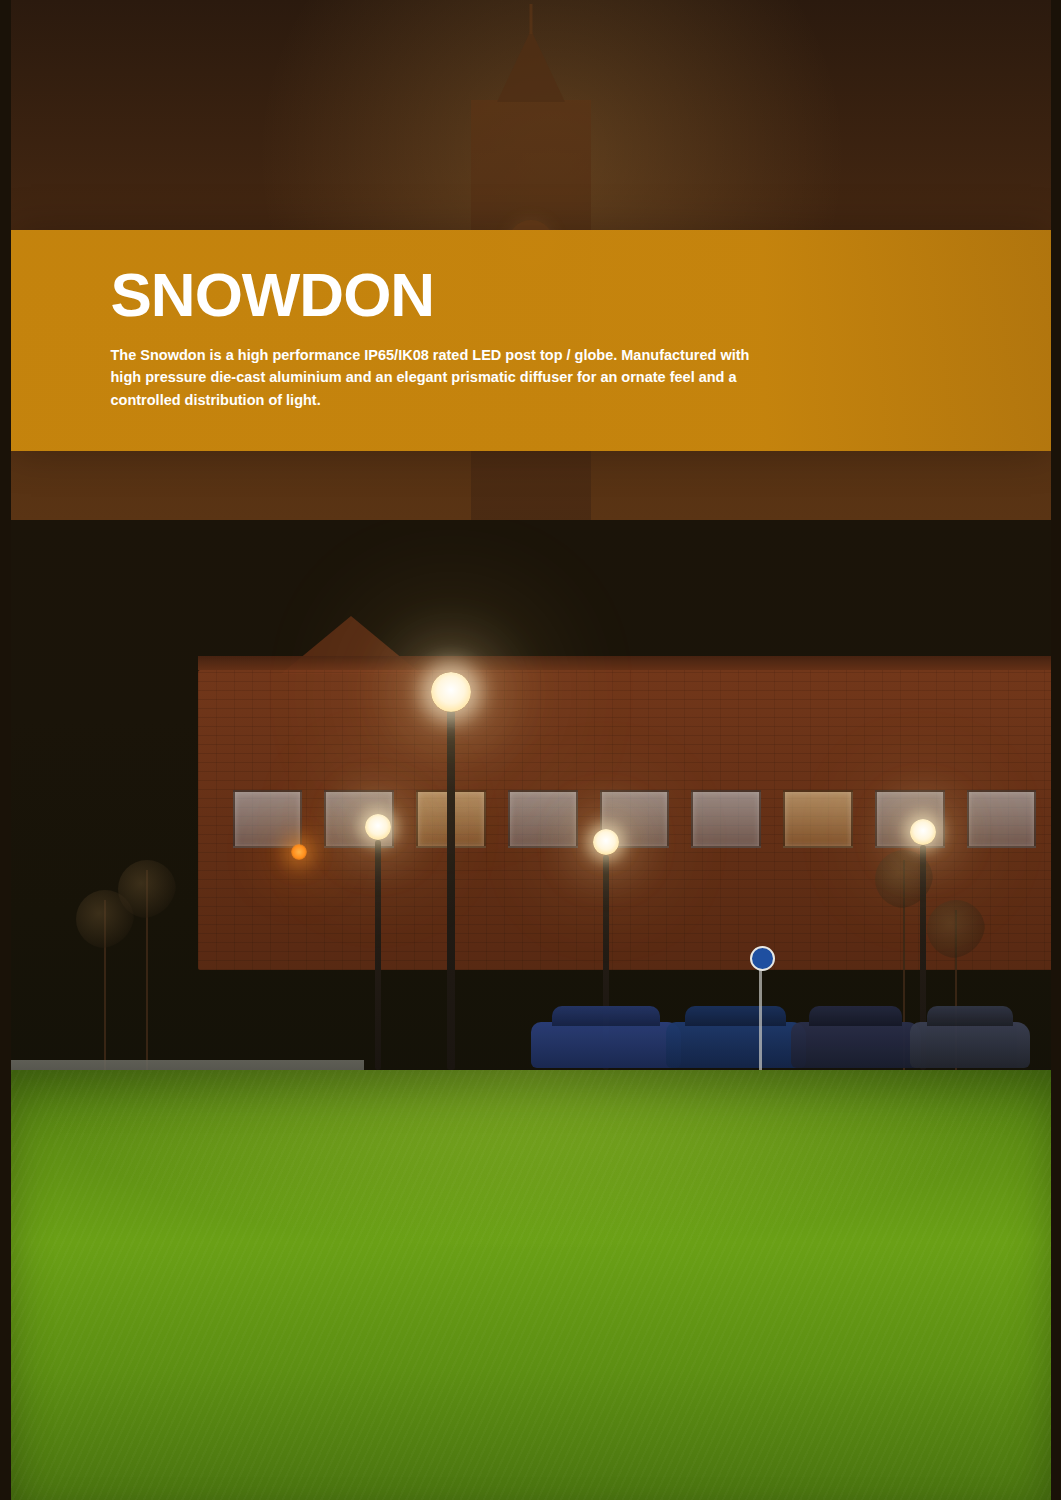Snowdon
The Snowdon is a high performance IP65/IK08 rated LED post top / globe. Manufactured with high pressure die-cast aluminium and an elegant prismatic diffuser for an ornate feel and a controlled distribution of light.